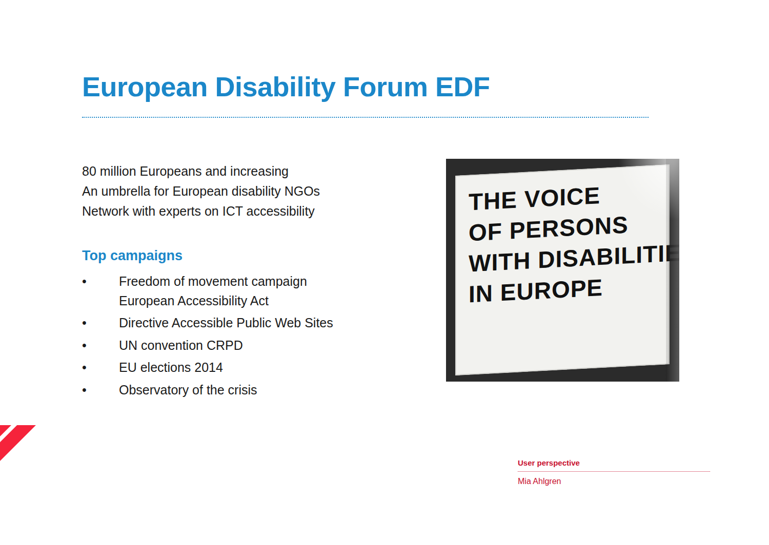European Disability Forum EDF
80 million Europeans and increasing
An umbrella for European disability NGOs
Network with experts on ICT accessibility
Top campaigns
Freedom of movement campaignEuropean Accessibility Act
Directive Accessible Public Web Sites
UN convention CRPD
EU elections 2014
Observatory of the crisis
THE VOICE
OF PERSONS
WITH DISABILITIES
IN EUROPE
User perspective
Mia Ahlgren